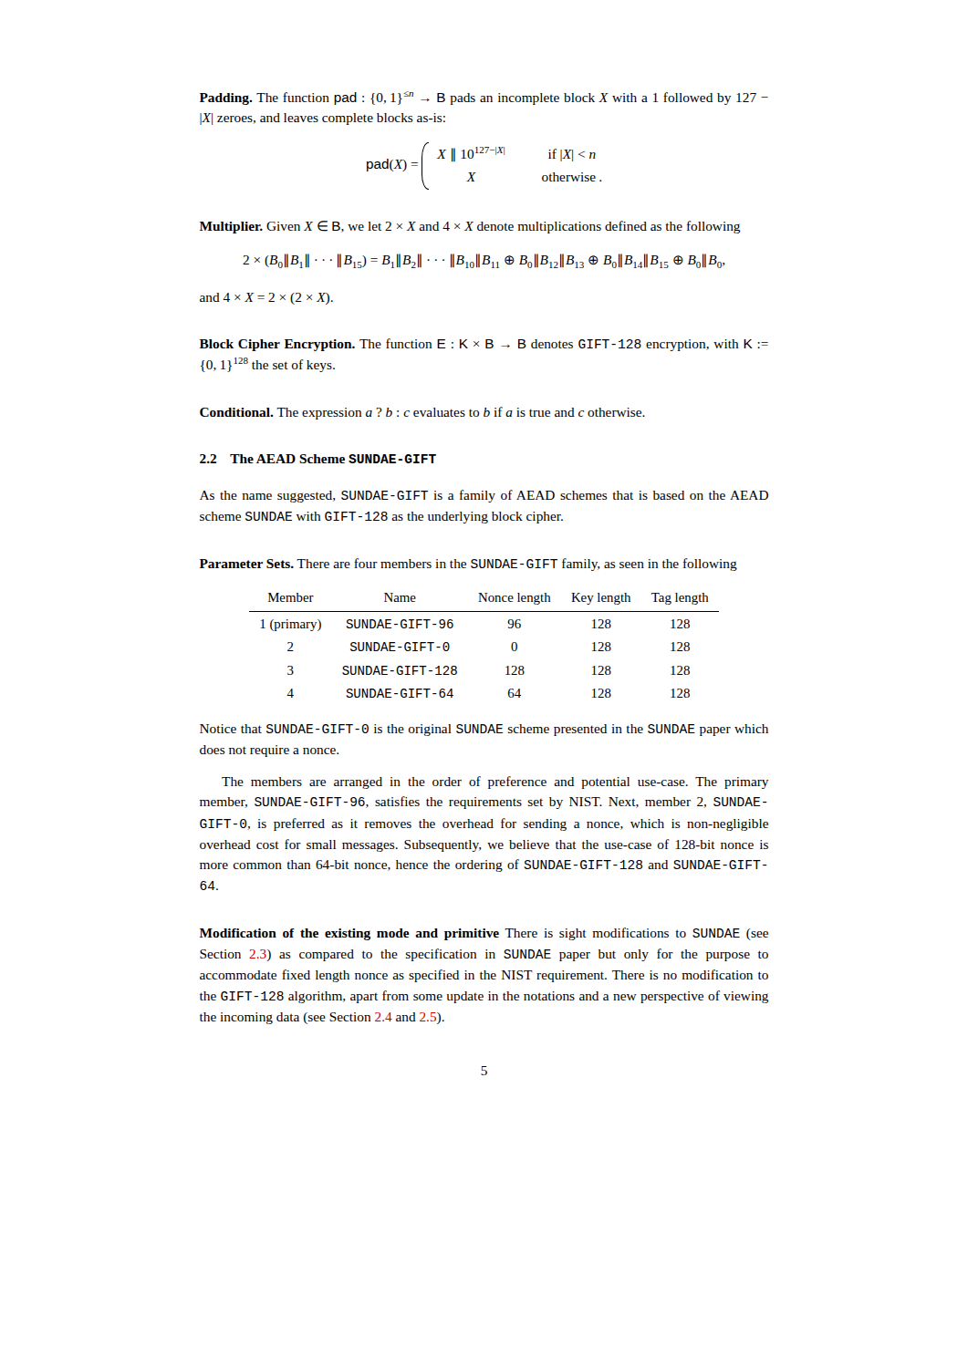Padding. The function pad : {0, 1}≤n → B pads an incomplete block X with a 1 followed by 127 − |X| zeroes, and leaves complete blocks as-is:
pad(X) =
| X ∥ 10 127−/ X / | if / X / < n |
| X | otherwise . |
Multiplier. Given X ∈ B, we let 2 × X and 4 × X denote multiplications defined as the following
2 × (B0∥B1∥ · · · ∥B15) = B1∥B2∥ · · · ∥B10∥B11 ⊕ B0∥B12∥B13 ⊕ B0∥B14∥B15 ⊕ B0∥B0,
and 4 × X = 2 × (2 × X).
Block Cipher Encryption. The function E : K × B → B denotes GIFT-128 encryption, with K := {0, 1}128 the set of keys.
Conditional. The expression a ? b : c evaluates to b if a is true and c otherwise.
2.2 The AEAD Scheme SUNDAE-GIFT
As the name suggested, SUNDAE-GIFT is a family of AEAD schemes that is based on the AEAD scheme SUNDAE with GIFT-128 as the underlying block cipher.
Parameter Sets. There are four members in the SUNDAE-GIFT family, as seen in the following
| Member | Name | Nonce length | Key length | Tag length |
| --- | --- | --- | --- | --- |
| 1 (primary) | SUNDAE-GIFT-96 | 96 | 128 | 128 |
| 2 | SUNDAE-GIFT-0 | 0 | 128 | 128 |
| 3 | SUNDAE-GIFT-128 | 128 | 128 | 128 |
| 4 | SUNDAE-GIFT-64 | 64 | 128 | 128 |
Notice that SUNDAE-GIFT-0 is the original SUNDAE scheme presented in the SUNDAE paper which does not require a nonce.
The members are arranged in the order of preference and potential use-case. The primary member, SUNDAE-GIFT-96, satisfies the requirements set by NIST. Next, member 2, SUNDAE-GIFT-0, is preferred as it removes the overhead for sending a nonce, which is non-negligible overhead cost for small messages. Subsequently, we believe that the use-case of 128-bit nonce is more common than 64-bit nonce, hence the ordering of SUNDAE-GIFT-128 and SUNDAE-GIFT-64.
Modification of the existing mode and primitive There is sight modifications to SUNDAE (see Section 2.3) as compared to the specification in SUNDAE paper but only for the purpose to accommodate fixed length nonce as specified in the NIST requirement. There is no modification to the GIFT-128 algorithm, apart from some update in the notations and a new perspective of viewing the incoming data (see Section 2.4 and 2.5).
5